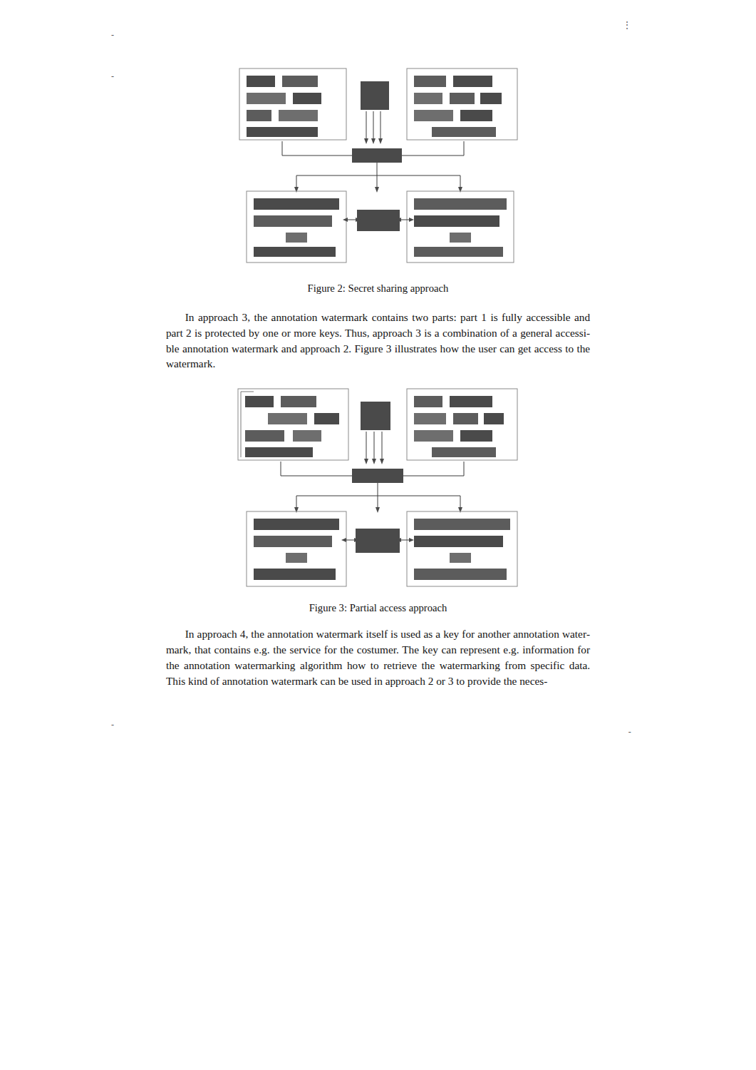- ⋮ - - -
Figure 2: Secret sharing approach
In approach 3, the annotation watermark contains two parts: part 1 is fully accessible and part 2 is protected by one or more keys. Thus, approach 3 is a combination of a general accessible annotation watermark and approach 2. Figure 3 illustrates how the user can get access to the watermark.
Figure 3: Partial access approach
In approach 4, the annotation watermark itself is used as a key for another annotation watermark, that contains e.g. the service for the costumer. The key can represent e.g. information for the annotation watermarking algorithm how to retrieve the watermarking from specific data. This kind of annotation watermark can be used in approach 2 or 3 to provide the neces-